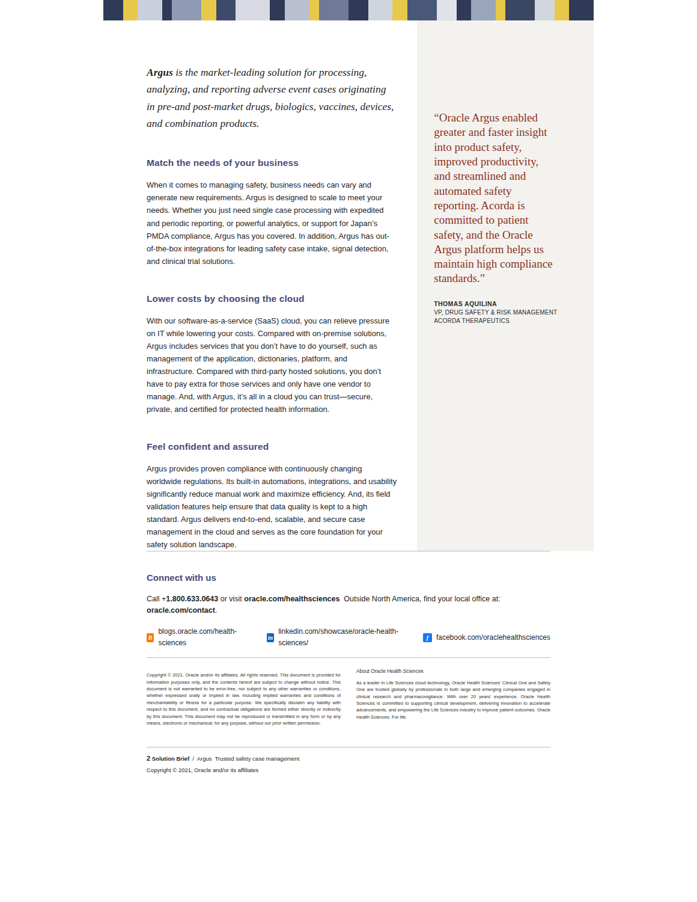Argus is the market-leading solution for processing, analyzing, and reporting adverse event cases originating in pre-and post-market drugs, biologics, vaccines, devices, and combination products.
Match the needs of your business
When it comes to managing safety, business needs can vary and generate new requirements. Argus is designed to scale to meet your needs. Whether you just need single case processing with expedited and periodic reporting, or powerful analytics, or support for Japan’s PMDA compliance, Argus has you covered. In addition, Argus has out-of-the-box integrations for leading safety case intake, signal detection, and clinical trial solutions.
Lower costs by choosing the cloud
With our software-as-a-service (SaaS) cloud, you can relieve pressure on IT while lowering your costs. Compared with on-premise solutions, Argus includes services that you don’t have to do yourself, such as management of the application, dictionaries, platform, and infrastructure. Compared with third-party hosted solutions, you don’t have to pay extra for those services and only have one vendor to manage. And, with Argus, it’s all in a cloud you can trust—secure, private, and certified for protected health information.
Feel confident and assured
Argus provides proven compliance with continuously changing worldwide regulations. Its built-in automations, integrations, and usability significantly reduce manual work and maximize efficiency. And, its field validation features help ensure that data quality is kept to a high standard. Argus delivers end-to-end, scalable, and secure case management in the cloud and serves as the core foundation for your safety solution landscape.
“Oracle Argus enabled greater and faster insight into product safety, improved productivity, and streamlined and automated safety reporting. Acorda is committed to patient safety, and the Oracle Argus platform helps us maintain high compliance standards.”
THOMAS AQUILINA
VP, DRUG SAFETY & RISK MANAGEMENT ACORDA THERAPEUTICS
Connect with us
Call +1.800.633.0643 or visit oracle.com/healthsciences Outside North America, find your local office at: oracle.com/contact.
Bblogs.oracle.com/health-sciences inlinkedin.com/showcase/oracle-health-sciences/ ffacebook.com/oraclehealthsciences
Copyright © 2021, Oracle and/or its affiliates. All rights reserved. This document is provided for information purposes only, and the contents hereof are subject to change without notice. This document is not warranted to be error-free, nor subject to any other warranties or conditions, whether expressed orally or implied in law, including implied warranties and conditions of merchantability or fitness for a particular purpose. We specifically disclaim any liability with respect to this document, and no contractual obligations are formed either directly or indirectly by this document. This document may not be reproduced or transmitted in any form or by any means, electronic or mechanical, for any purpose, without our prior written permission.
About Oracle Health Sciences
As a leader in Life Sciences cloud technology, Oracle Health Sciences’ Clinical One and Safety One are trusted globally by professionals in both large and emerging companies engaged in clinical research and pharmacovigilance. With over 20 years’ experience, Oracle Health Sciences is committed to supporting clinical development, delivering innovation to accelerate advancements, and empowering the Life Sciences industry to improve patient outcomes. Oracle Health Sciences. For life.
2 Solution Brief / Argus Trusted safety case management
Copyright © 2021, Oracle and/or its affiliates